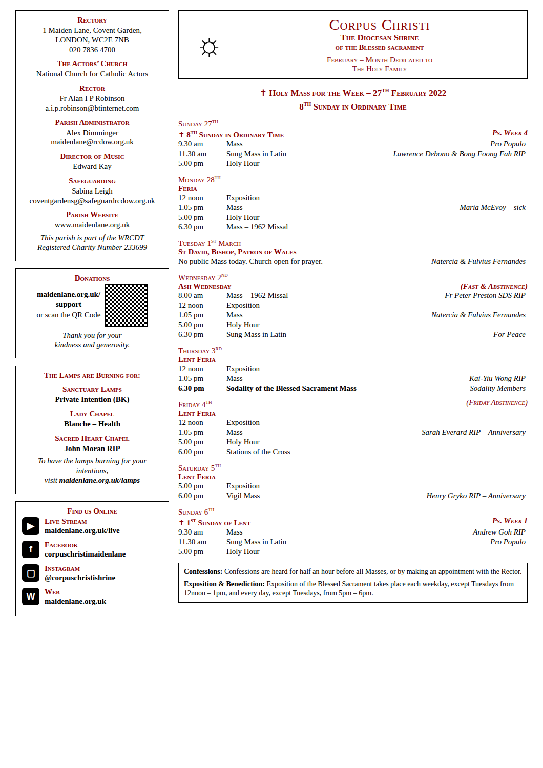Rectory
1 Maiden Lane, Covent Garden,
LONDON, WC2E 7NB
020 7836 4700
The Actors’ Church
National Church for Catholic Actors
Rector
Fr Alan I P Robinson
a.i.p.robinson@btinternet.com
Parish Administrator
Alex Dimminger
maidenlane@rcdow.org.uk
Director of Music
Edward Kay
Safeguarding
Sabina Leigh
coventgardensg@safeguardrcdow.org.uk
Parish Website
www.maidenlane.org.uk
This parish is part of the WRCDT
Registered Charity Number 233699
Donations
maidenlane.org.uk/
support
or scan the QR Code
Thank you for your
kindness and generosity.
The Lamps are Burning for:
Sanctuary Lamps
Private Intention (BK)
Lady Chapel
Blanche – Health
Sacred Heart Chapel
John Moran RIP
To have the lamps burning for your intentions,
visit maidenlane.org.uk/lamps
Find us Online
▶
Live Stream
maidenlane.org.uk/live
f
Facebook
corpuschristimaidenlane
▢
Instagram
@corpuschristishrine
W
Web
maidenlane.org.uk
☼
Corpus Christi
The Diocesan Shrine
of the Blessed sacrament
February – Month Dedicated to
The Holy Family
✝ Holy Mass for the Week – 27th February 2022
8th Sunday in Ordinary Time
Sunday 27th
✝ 8th Sunday in Ordinary Time Ps. Week 4
| 9.30 am | Mass | Pro Populo |
| 11.30 am | Sung Mass in Latin | Lawrence Debono & Bong Foong Fah RIP |
| 5.00 pm | Holy Hour | |
Monday 28th
Feria
| 12 noon | Exposition | |
| 1.05 pm | Mass | Maria McEvoy – sick |
| 5.00 pm | Holy Hour | |
| 6.30 pm | Mass – 1962 Missal | |
Tuesday 1st March
St David, Bishop, Patron of Wales
| No public Mass today. Church open for prayer. | Natercia & Fulvius Fernandes |
Wednesday 2nd
Ash Wednesday (Fast & Abstinence)
| 8.00 am | Mass – 1962 Missal | Fr Peter Preston SDS RIP |
| 12 noon | Exposition | |
| 1.05 pm | Mass | Natercia & Fulvius Fernandes |
| 5.00 pm | Holy Hour | |
| 6.30 pm | Sung Mass in Latin | For Peace |
Thursday 3rd
Lent Feria
| 12 noon | Exposition | |
| 1.05 pm | Mass | Kai-Yiu Wong RIP |
| 6.30 pm | Sodality of the Blessed Sacrament Mass | Sodality Members |
Friday 4th (Friday Abstinence)
Lent Feria
| 12 noon | Exposition | |
| 1.05 pm | Mass | Sarah Everard RIP – Anniversary |
| 5.00 pm | Holy Hour | |
| 6.00 pm | Stations of the Cross | |
Saturday 5th
Lent Feria
| 5.00 pm | Exposition | |
| 6.00 pm | Vigil Mass | Henry Gryko RIP – Anniversary |
Sunday 6th
✝ 1st Sunday of Lent Ps. Week 1
| 9.30 am | Mass | Andrew Goh RIP |
| 11.30 am | Sung Mass in Latin | Pro Populo |
| 5.00 pm | Holy Hour | |
Confessions: Confessions are heard for half an hour before all Masses, or by making an appointment with the Rector.
Exposition & Benediction: Exposition of the Blessed Sacrament takes place each weekday, except Tuesdays from 12noon – 1pm, and every day, except Tuesdays, from 5pm – 6pm.